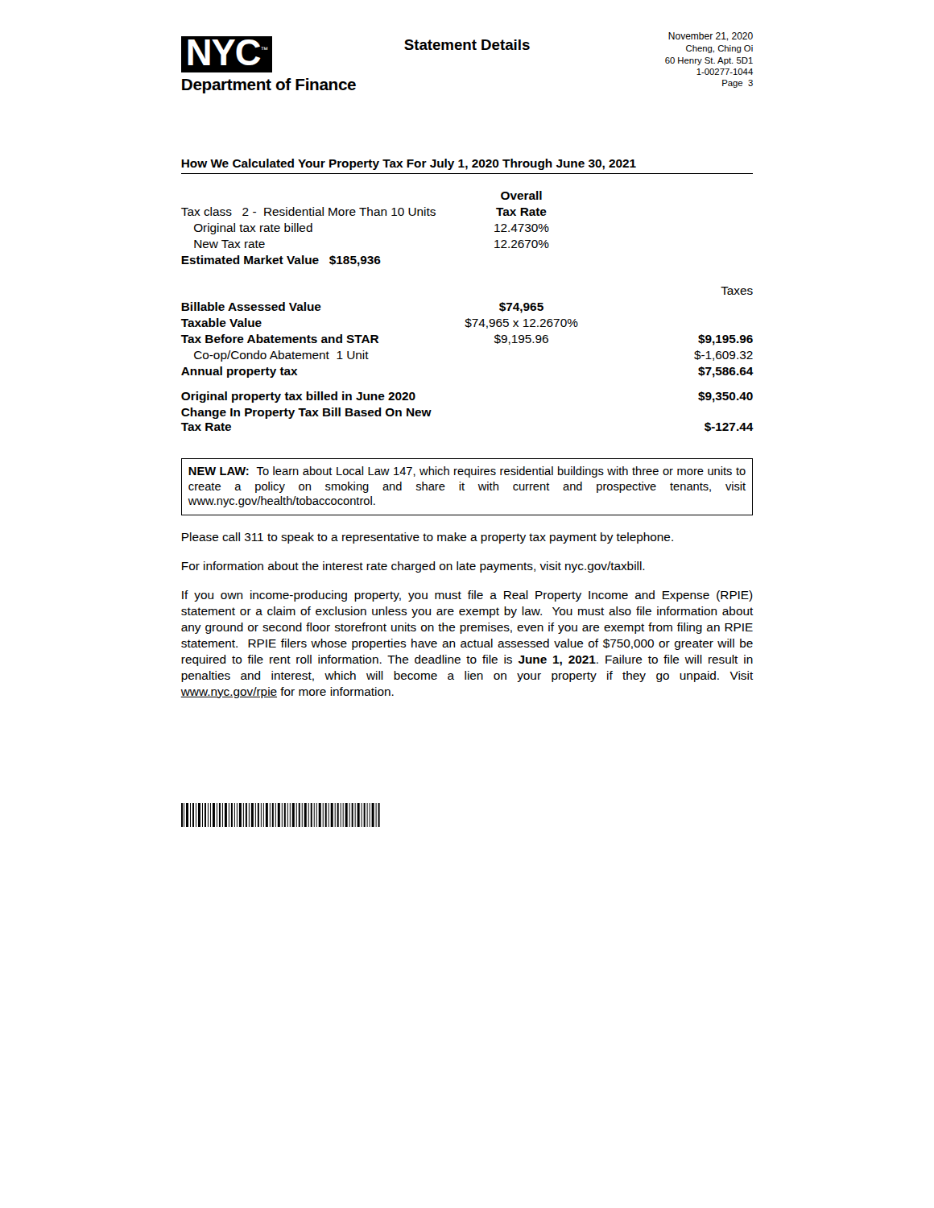NYC™
Department of Finance
Statement Details
November 21, 2020
Cheng, Ching Oi
60 Henry St. Apt. 5D1
1-00277-1044
Page 3
How We Calculated Your Property Tax For July 1, 2020 Through June 30, 2021
| | Overall | |
| Tax class 2 - Residential More Than 10 Units | Tax Rate | |
| Original tax rate billed | 12.4730% | |
| New Tax rate | 12.2670% | |
| Estimated Market Value $185,936 | | |
| | | Taxes |
| Billable Assessed Value | $74,965 | |
| Taxable Value | $74,965 x 12.2670% | |
| Tax Before Abatements and STAR | $9,195.96 | $9,195.96 |
| Co-op/Condo Abatement 1 Unit | | $-1,609.32 |
| Annual property tax | | $7,586.64 |
| Original property tax billed in June 2020 | | $9,350.40 |
| Change In Property Tax Bill Based On New Tax Rate | | $-127.44 |
NEW LAW: To learn about Local Law 147, which requires residential buildings with three or more units to create a policy on smoking and share it with current and prospective tenants, visit www.nyc.gov/health/tobaccocontrol.
Please call 311 to speak to a representative to make a property tax payment by telephone.
For information about the interest rate charged on late payments, visit nyc.gov/taxbill.
If you own income-producing property, you must file a Real Property Income and Expense (RPIE) statement or a claim of exclusion unless you are exempt by law. You must also file information about any ground or second floor storefront units on the premises, even if you are exempt from filing an RPIE statement. RPIE filers whose properties have an actual assessed value of $750,000 or greater will be required to file rent roll information. The deadline to file is June 1, 2021. Failure to file will result in penalties and interest, which will become a lien on your property if they go unpaid. Visit www.nyc.gov/rpie for more information.